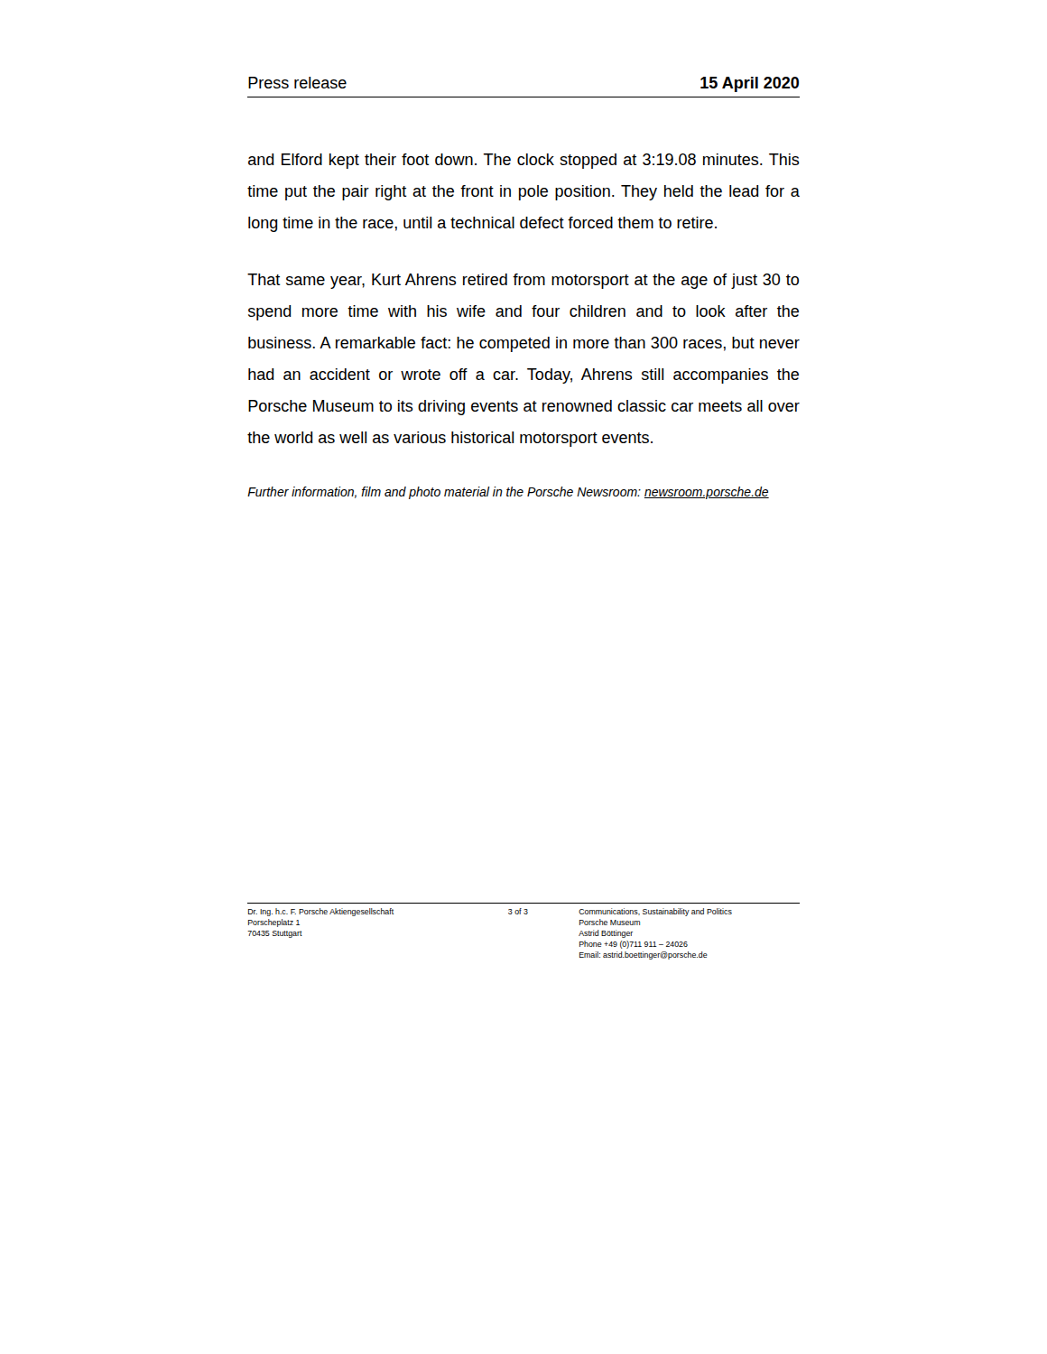Press release
15 April 2020
and Elford kept their foot down. The clock stopped at 3:19.08 minutes. This time put the pair right at the front in pole position. They held the lead for a long time in the race, until a technical defect forced them to retire.
That same year, Kurt Ahrens retired from motorsport at the age of just 30 to spend more time with his wife and four children and to look after the business. A remarkable fact: he competed in more than 300 races, but never had an accident or wrote off a car. Today, Ahrens still accompanies the Porsche Museum to its driving events at renowned classic car meets all over the world as well as various historical motorsport events.
Further information, film and photo material in the Porsche Newsroom: newsroom.porsche.de
Dr. Ing. h.c. F. Porsche Aktiengesellschaft
Porscheplatz 1
70435 Stuttgart
3 of 3
Communications, Sustainability and Politics
Porsche Museum
Astrid Böttinger
Phone +49 (0)711 911 – 24026
Email: astrid.boettinger@porsche.de